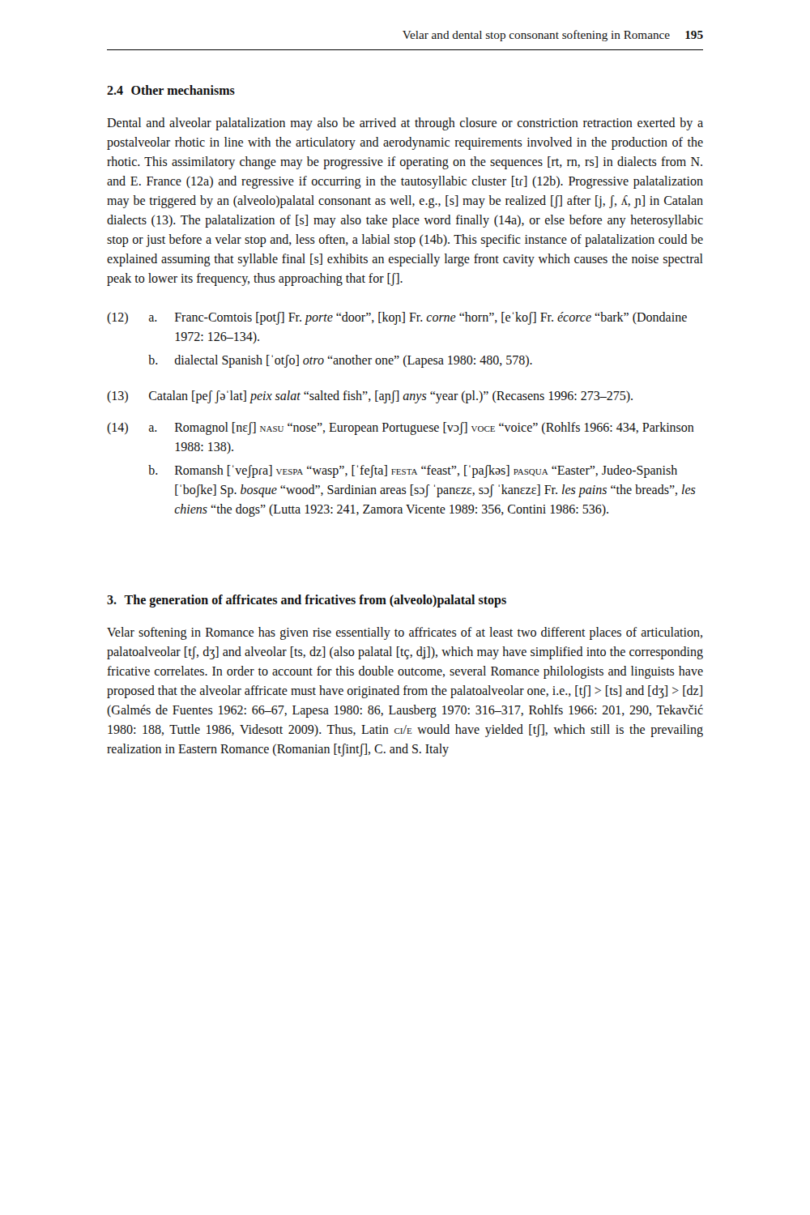Velar and dental stop consonant softening in Romance 195
2.4 Other mechanisms
Dental and alveolar palatalization may also be arrived at through closure or constriction retraction exerted by a postalveolar rhotic in line with the articulatory and aerodynamic requirements involved in the production of the rhotic. This assimilatory change may be progressive if operating on the sequences [rt, rn, rs] in dialects from N. and E. France (12a) and regressive if occurring in the tautosyllabic cluster [tɾ] (12b). Progressive palatalization may be triggered by an (alveolo)palatal consonant as well, e.g., [s] may be realized [ʃ] after [j, ʃ, ʎ, ɲ] in Catalan dialects (13). The palatalization of [s] may also take place word finally (14a), or else before any heterosyllabic stop or just before a velar stop and, less often, a labial stop (14b). This specific instance of palatalization could be explained assuming that syllable final [s] exhibits an especially large front cavity which causes the noise spectral peak to lower its frequency, thus approaching that for [ʃ].
(12)
a. Franc-Comtois [potʃ] Fr. porte “door”, [koɲ] Fr. corne “horn”, [eˈkoʃ] Fr. écorce “bark” (Dondaine 1972: 126–134).
b. dialectal Spanish [ˈotʃo] otro “another one” (Lapesa 1980: 480, 578).
(13)
Catalan [peʃ ʃəˈlat] peix salat “salted fish”, [aɲʃ] anys “year (pl.)” (Recasens 1996: 273–275).
(14)
a. Romagnol [nɛʃ] nasu “nose”, European Portuguese [vɔʃ] voce “voice” (Rohlfs 1966: 434, Parkinson 1988: 138).
b. Romansh [ˈveʃpɾa] vespa “wasp”, [ˈfeʃta] festa “feast”, [ˈpaʃkəs] pasqua “Easter”, Judeo-Spanish [ˈboʃke] Sp. bosque “wood”, Sardinian areas [sɔʃ ˈpanɛzɛ, sɔʃ ˈkanɛzɛ] Fr. les pains “the breads”, les chiens “the dogs” (Lutta 1923: 241, Zamora Vicente 1989: 356, Contini 1986: 536).
3. The generation of affricates and fricatives from (alveolo)palatal stops
Velar softening in Romance has given rise essentially to affricates of at least two different places of articulation, palatoalveolar [tʃ, dʒ] and alveolar [ts, dz] (also palatal [tç, dʝ]), which may have simplified into the corresponding fricative correlates. In order to account for this double outcome, several Romance philologists and linguists have proposed that the alveolar affricate must have originated from the palatoalveolar one, i.e., [tʃ] > [ts] and [dʒ] > [dz] (Galmés de Fuentes 1962: 66–67, Lapesa 1980: 86, Lausberg 1970: 316–317, Rohlfs 1966: 201, 290, Tekavčić 1980: 188, Tuttle 1986, Videsott 2009). Thus, Latin ci/e would have yielded [tʃ], which still is the prevailing realization in Eastern Romance (Romanian [tʃintʃ], C. and S. Italy